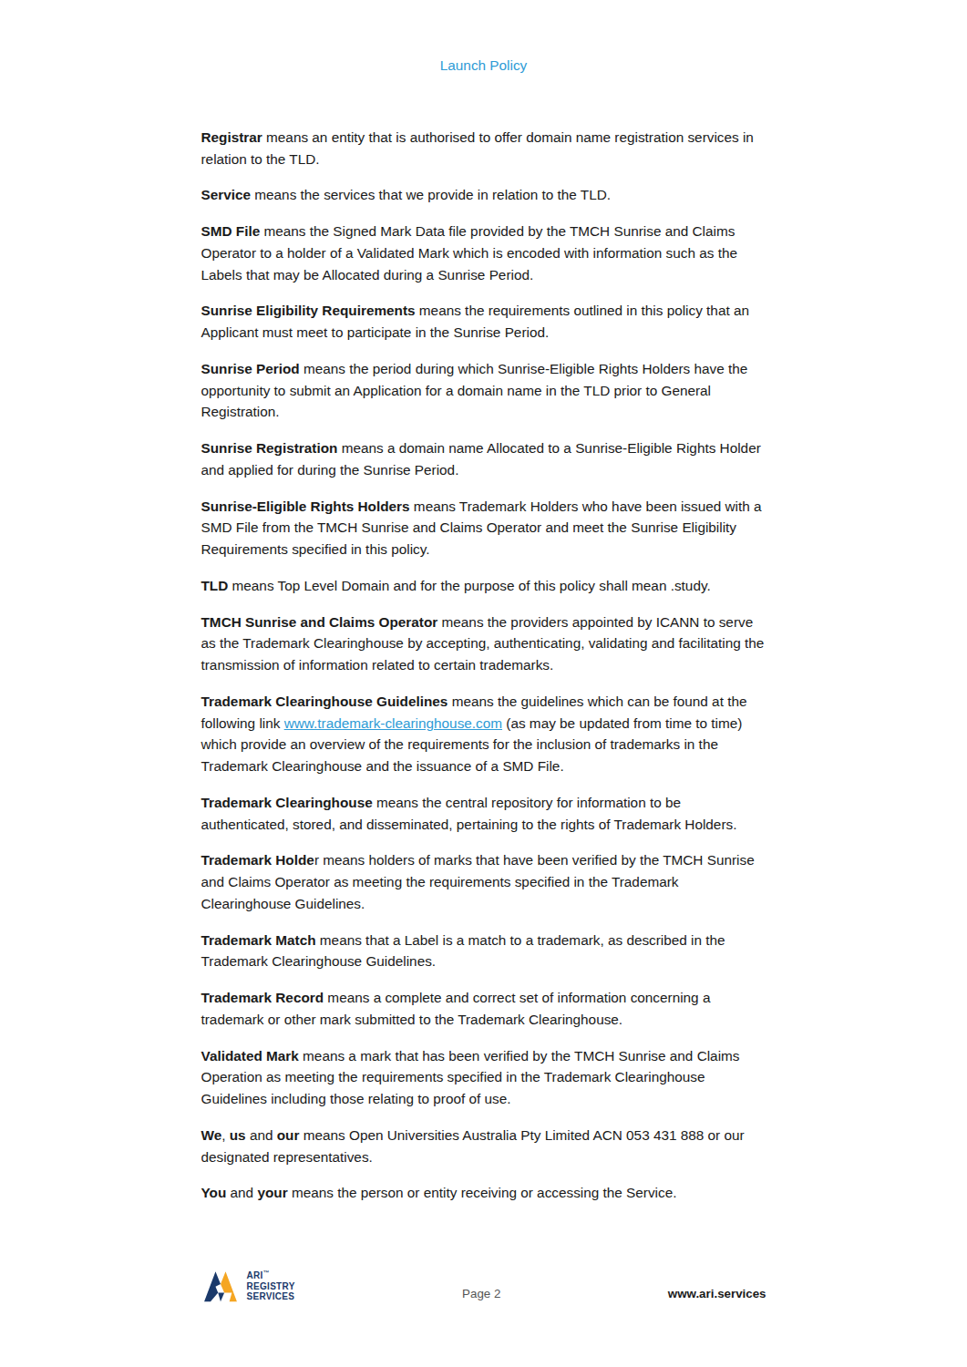Launch Policy
Registrar means an entity that is authorised to offer domain name registration services in relation to the TLD.
Service means the services that we provide in relation to the TLD.
SMD File means the Signed Mark Data file provided by the TMCH Sunrise and Claims Operator to a holder of a Validated Mark which is encoded with information such as the Labels that may be Allocated during a Sunrise Period.
Sunrise Eligibility Requirements means the requirements outlined in this policy that an Applicant must meet to participate in the Sunrise Period.
Sunrise Period means the period during which Sunrise-Eligible Rights Holders have the opportunity to submit an Application for a domain name in the TLD prior to General Registration.
Sunrise Registration means a domain name Allocated to a Sunrise-Eligible Rights Holder and applied for during the Sunrise Period.
Sunrise-Eligible Rights Holders means Trademark Holders who have been issued with a SMD File from the TMCH Sunrise and Claims Operator and meet the Sunrise Eligibility Requirements specified in this policy.
TLD means Top Level Domain and for the purpose of this policy shall mean .study.
TMCH Sunrise and Claims Operator means the providers appointed by ICANN to serve as the Trademark Clearinghouse by accepting, authenticating, validating and facilitating the transmission of information related to certain trademarks.
Trademark Clearinghouse Guidelines means the guidelines which can be found at the following link www.trademark-clearinghouse.com (as may be updated from time to time) which provide an overview of the requirements for the inclusion of trademarks in the Trademark Clearinghouse and the issuance of a SMD File.
Trademark Clearinghouse means the central repository for information to be authenticated, stored, and disseminated, pertaining to the rights of Trademark Holders.
Trademark Holder means holders of marks that have been verified by the TMCH Sunrise and Claims Operator as meeting the requirements specified in the Trademark Clearinghouse Guidelines.
Trademark Match means that a Label is a match to a trademark, as described in the Trademark Clearinghouse Guidelines.
Trademark Record means a complete and correct set of information concerning a trademark or other mark submitted to the Trademark Clearinghouse.
Validated Mark means a mark that has been verified by the TMCH Sunrise and Claims Operation as meeting the requirements specified in the Trademark Clearinghouse Guidelines including those relating to proof of use.
We, us and our means Open Universities Australia Pty Limited ACN 053 431 888 or our designated representatives.
You and your means the person or entity receiving or accessing the Service.
ARI™
REGISTRY
SERVICES
Page 2
www.ari.services